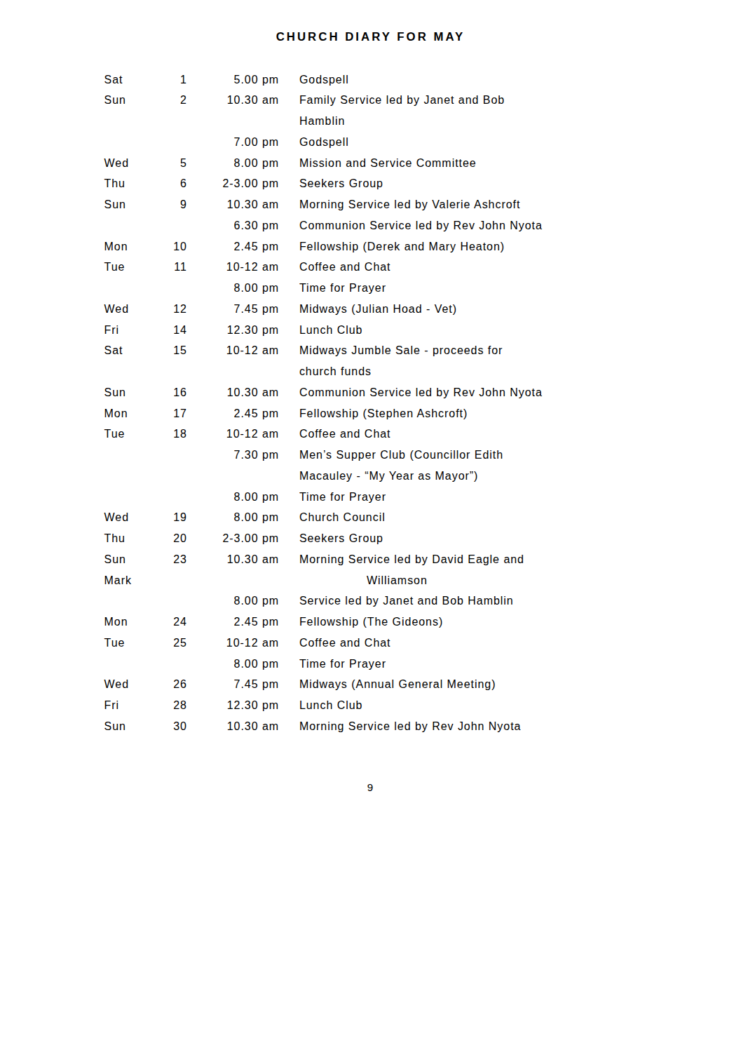CHURCH DIARY FOR MAY
| Sat | 1 | 5.00 pm | Godspell |
| Sun | 2 | 10.30 am | Family Service led by Janet and Bob |
| | | | Hamblin |
| | | 7.00 pm | Godspell |
| Wed | 5 | 8.00 pm | Mission and Service Committee |
| Thu | 6 | 2-3.00 pm | Seekers Group |
| Sun | 9 | 10.30 am | Morning Service led by Valerie Ashcroft |
| | | 6.30 pm | Communion Service led by Rev John Nyota |
| Mon | 10 | 2.45 pm | Fellowship (Derek and Mary Heaton) |
| Tue | 11 | 10-12 am | Coffee and Chat |
| | | 8.00 pm | Time for Prayer |
| Wed | 12 | 7.45 pm | Midways (Julian Hoad - Vet) |
| Fri | 14 | 12.30 pm | Lunch Club |
| Sat | 15 | 10-12 am | Midways Jumble Sale - proceeds for |
| | | | church funds |
| Sun | 16 | 10.30 am | Communion Service led by Rev John Nyota |
| Mon | 17 | 2.45 pm | Fellowship (Stephen Ashcroft) |
| Tue | 18 | 10-12 am | Coffee and Chat |
| | | 7.30 pm | Men’s Supper Club (Councillor Edith |
| | | | Macauley - “My Year as Mayor”) |
| | | 8.00 pm | Time for Prayer |
| Wed | 19 | 8.00 pm | Church Council |
| Thu | 20 | 2-3.00 pm | Seekers Group |
| Sun | 23 | 10.30 am | Morning Service led by David Eagle and |
| Mark | | | Williamson |
| | | 8.00 pm | Service led by Janet and Bob Hamblin |
| Mon | 24 | 2.45 pm | Fellowship (The Gideons) |
| Tue | 25 | 10-12 am | Coffee and Chat |
| | | 8.00 pm | Time for Prayer |
| Wed | 26 | 7.45 pm | Midways (Annual General Meeting) |
| Fri | 28 | 12.30 pm | Lunch Club |
| Sun | 30 | 10.30 am | Morning Service led by Rev John Nyota |
9